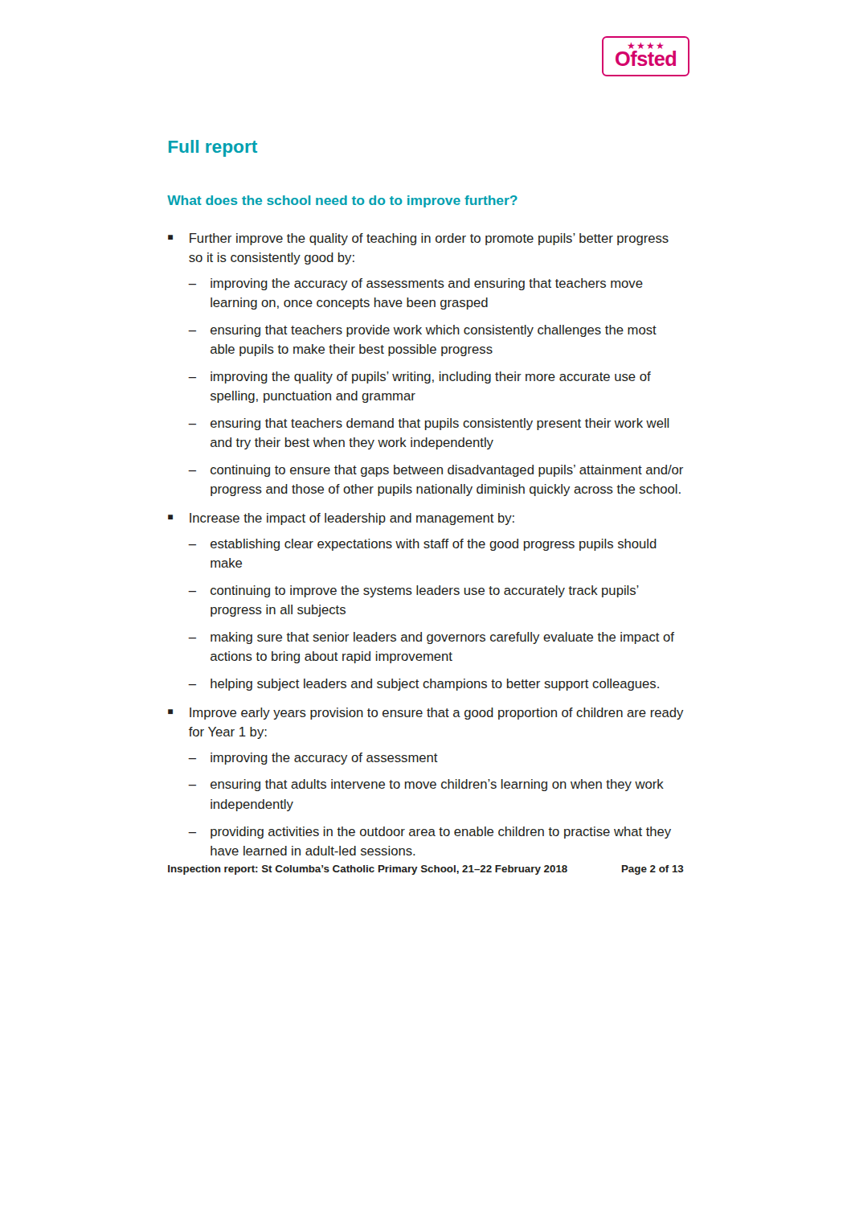★★★★
Ofsted
Full report
What does the school need to do to improve further?
Further improve the quality of teaching in order to promote pupils’ better progress so it is consistently good by:
improving the accuracy of assessments and ensuring that teachers move learning on, once concepts have been grasped
ensuring that teachers provide work which consistently challenges the most able pupils to make their best possible progress
improving the quality of pupils’ writing, including their more accurate use of spelling, punctuation and grammar
ensuring that teachers demand that pupils consistently present their work well and try their best when they work independently
continuing to ensure that gaps between disadvantaged pupils’ attainment and/or progress and those of other pupils nationally diminish quickly across the school.
Increase the impact of leadership and management by:
establishing clear expectations with staff of the good progress pupils should make
continuing to improve the systems leaders use to accurately track pupils’ progress in all subjects
making sure that senior leaders and governors carefully evaluate the impact of actions to bring about rapid improvement
helping subject leaders and subject champions to better support colleagues.
Improve early years provision to ensure that a good proportion of children are ready for Year 1 by:
improving the accuracy of assessment
ensuring that adults intervene to move children’s learning on when they work independently
providing activities in the outdoor area to enable children to practise what they have learned in adult-led sessions.
Inspection report: St Columba’s Catholic Primary School, 21–22 February 2018 Page 2 of 13